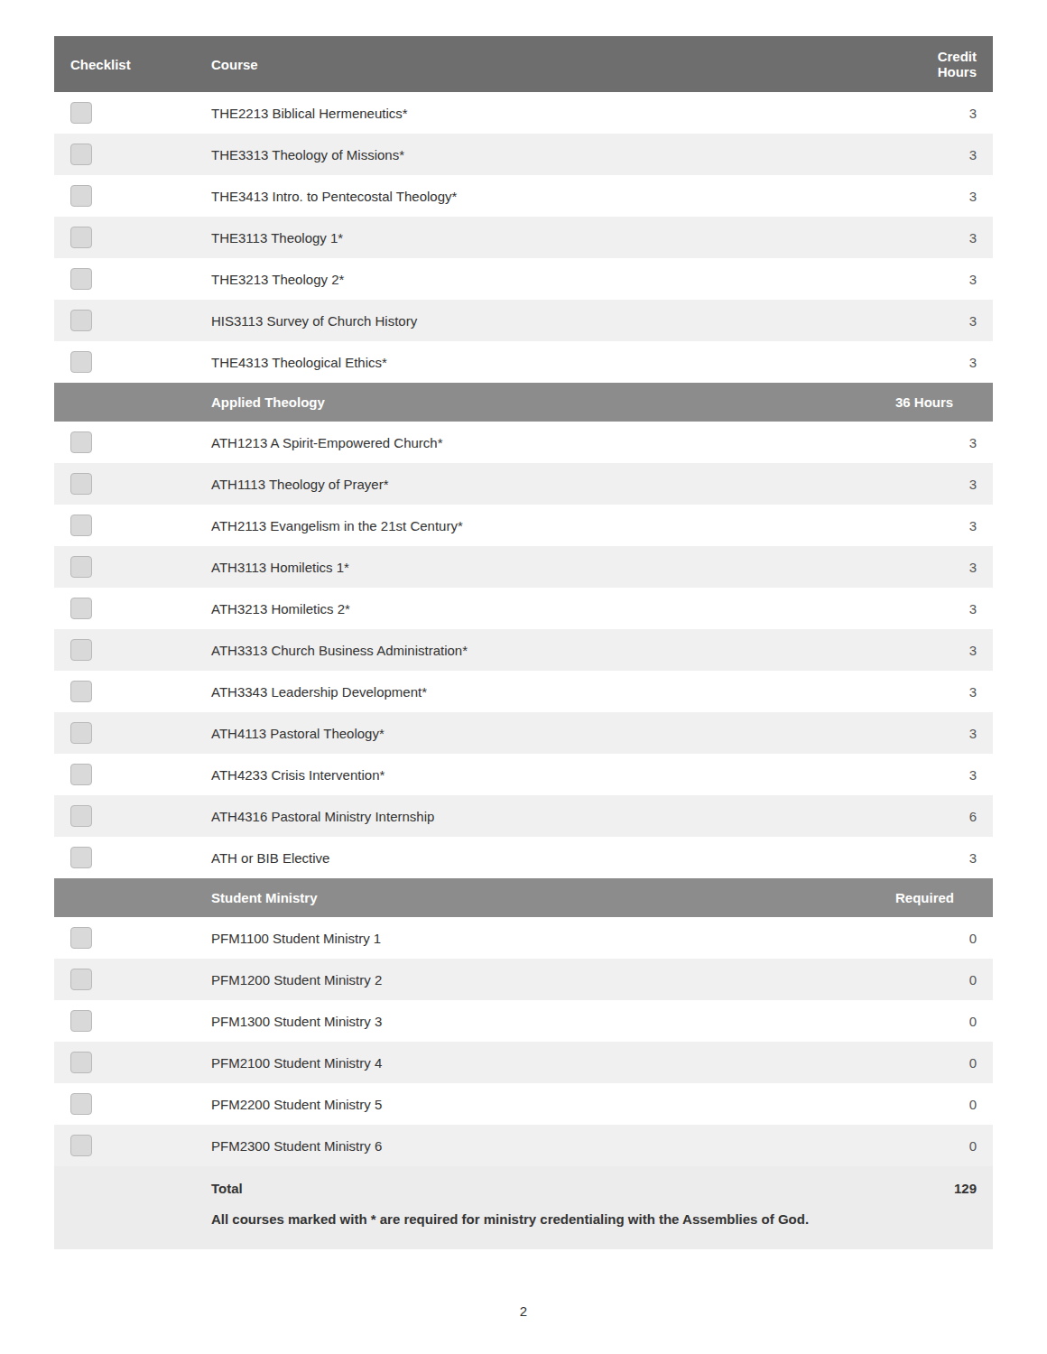| Checklist | Course | Credit Hours |
| --- | --- | --- |
| | THE2213 Biblical Hermeneutics* | 3 |
| | THE3313 Theology of Missions* | 3 |
| | THE3413 Intro. to Pentecostal Theology* | 3 |
| | THE3113 Theology 1* | 3 |
| | THE3213 Theology 2* | 3 |
| | HIS3113 Survey of Church History | 3 |
| | THE4313 Theological Ethics* | 3 |
| | Applied Theology | 36 Hours |
| | ATH1213 A Spirit-Empowered Church* | 3 |
| | ATH1113 Theology of Prayer* | 3 |
| | ATH2113 Evangelism in the 21st Century* | 3 |
| | ATH3113 Homiletics 1* | 3 |
| | ATH3213 Homiletics 2* | 3 |
| | ATH3313 Church Business Administration* | 3 |
| | ATH3343 Leadership Development* | 3 |
| | ATH4113 Pastoral Theology* | 3 |
| | ATH4233 Crisis Intervention* | 3 |
| | ATH4316 Pastoral Ministry Internship | 6 |
| | ATH or BIB Elective | 3 |
| | Student Ministry | Required |
| | PFM1100 Student Ministry 1 | 0 |
| | PFM1200 Student Ministry 2 | 0 |
| | PFM1300 Student Ministry 3 | 0 |
| | PFM2100 Student Ministry 4 | 0 |
| | PFM2200 Student Ministry 5 | 0 |
| | PFM2300 Student Ministry 6 | 0 |
| | Total | 129 |
| | All courses marked with * are required for ministry credentialing with the Assemblies of God. |
2